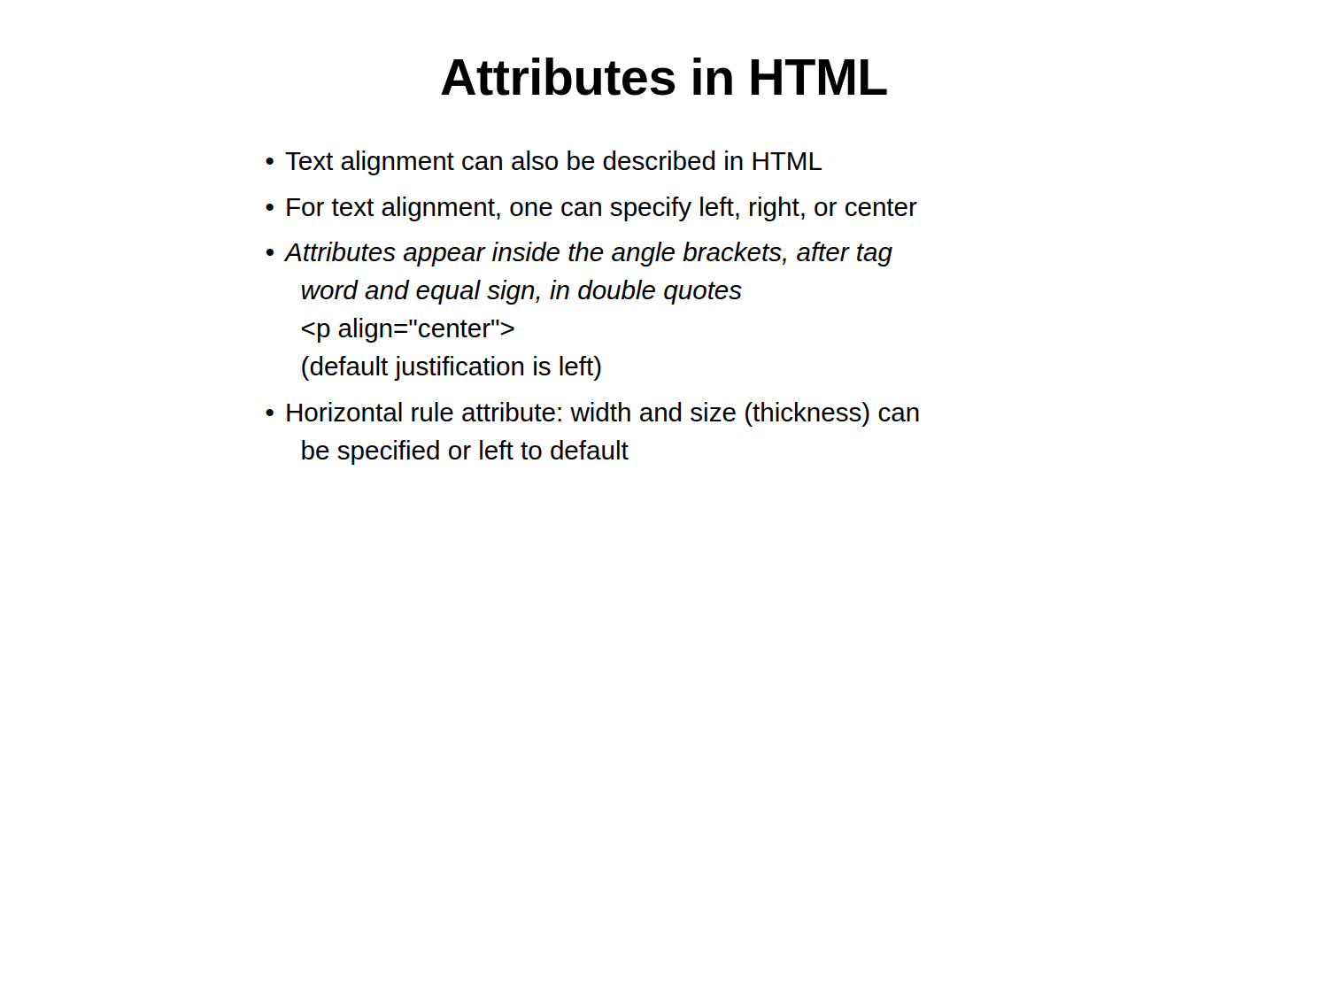Attributes in HTML
Text alignment can also be described in HTML
For text alignment, one can specify left, right, or center
Attributes appear inside the angle brackets, after tag word and equal sign, in double quotes <p align="center"> (default justification is left)
Horizontal rule attribute: width and size (thickness) can be specified or left to default